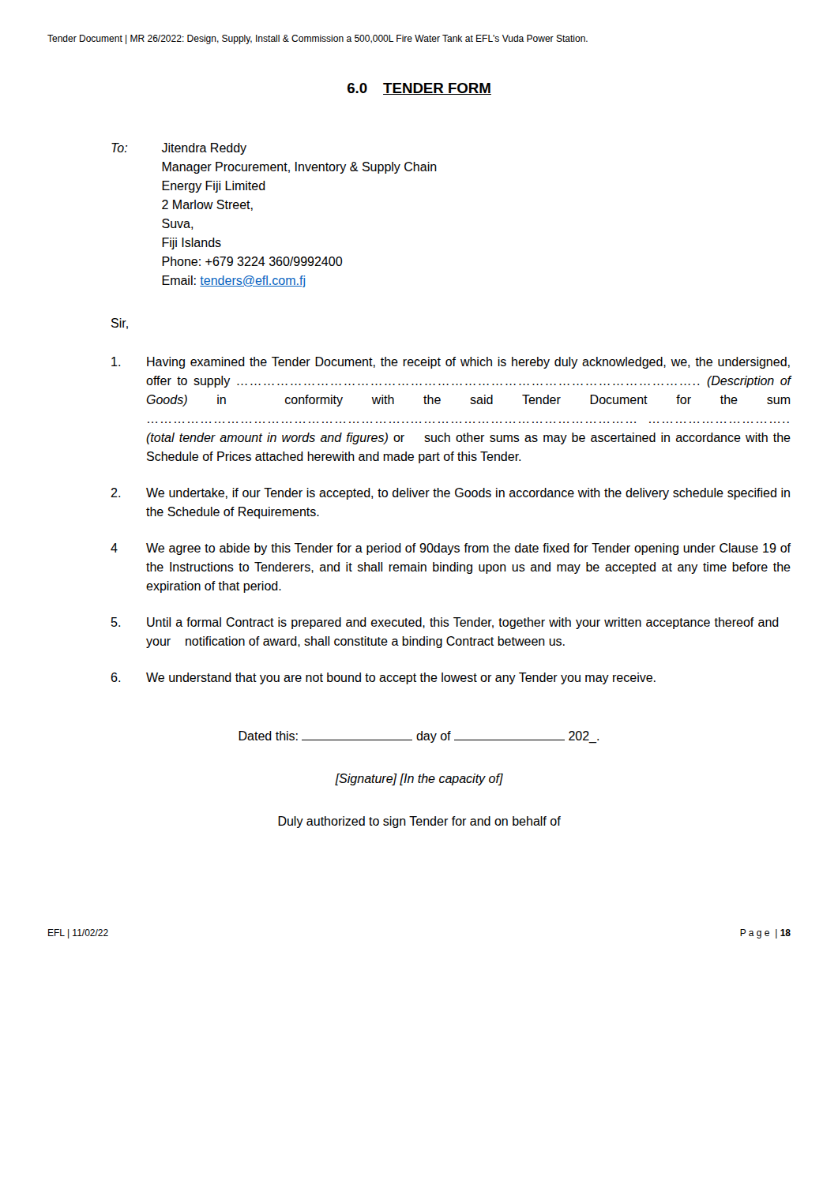Tender Document | MR 26/2022: Design, Supply, Install & Commission a 500,000L Fire Water Tank at EFL's Vuda Power Station.
6.0 TENDER FORM
To: Jitendra Reddy
Manager Procurement, Inventory & Supply Chain
Energy Fiji Limited
2 Marlow Street,
Suva,
Fiji Islands
Phone: +679 3224 360/9992400
Email: tenders@efl.com.fj
Sir,
1. Having examined the Tender Document, the receipt of which is hereby duly acknowledged, we, the undersigned, offer to supply ………………………………………………………………………………………….. (Description of Goods) in conformity with the said Tender Document for the sum …………………………………………………..…………………………………………… ………………………….. (total tender amount in words and figures) or such other sums as may be ascertained in accordance with the Schedule of Prices attached herewith and made part of this Tender.
2. We undertake, if our Tender is accepted, to deliver the Goods in accordance with the delivery schedule specified in the Schedule of Requirements.
4 We agree to abide by this Tender for a period of 90days from the date fixed for Tender opening under Clause 19 of the Instructions to Tenderers, and it shall remain binding upon us and may be accepted at any time before the expiration of that period.
5. Until a formal Contract is prepared and executed, this Tender, together with your written acceptance thereof and your notification of award, shall constitute a binding Contract between us.
6. We understand that you are not bound to accept the lowest or any Tender you may receive.
Dated this: day of 202_.
[Signature] [In the capacity of]
Duly authorized to sign Tender for and on behalf of
EFL | 11/02/22 P a g e | 18